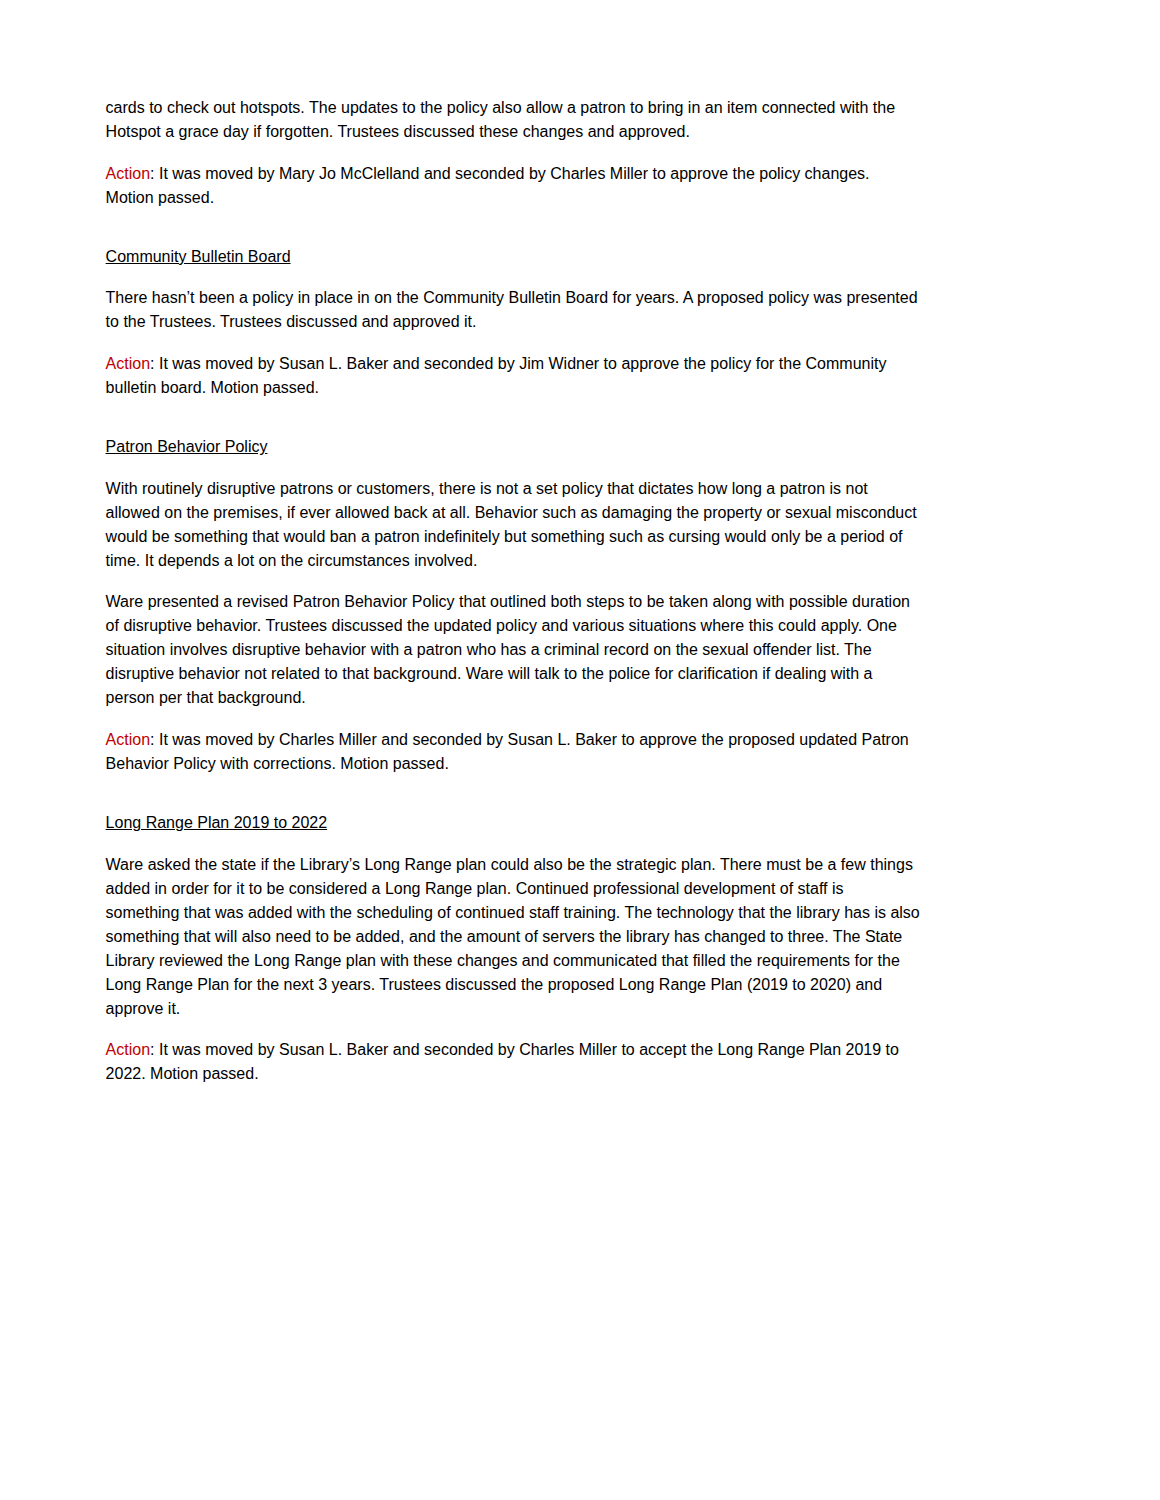cards to check out hotspots. The updates to the policy also allow a patron to bring in an item connected with the Hotspot a grace day if forgotten. Trustees discussed these changes and approved.
Action: It was moved by Mary Jo McClelland and seconded by Charles Miller to approve the policy changes. Motion passed.
Community Bulletin Board
There hasn’t been a policy in place in on the Community Bulletin Board for years. A proposed policy was presented to the Trustees. Trustees discussed and approved it.
Action: It was moved by Susan L. Baker and seconded by Jim Widner to approve the policy for the Community bulletin board. Motion passed.
Patron Behavior Policy
With routinely disruptive patrons or customers, there is not a set policy that dictates how long a patron is not allowed on the premises, if ever allowed back at all. Behavior such as damaging the property or sexual misconduct would be something that would ban a patron indefinitely but something such as cursing would only be a period of time. It depends a lot on the circumstances involved.
Ware presented a revised Patron Behavior Policy that outlined both steps to be taken along with possible duration of disruptive behavior. Trustees discussed the updated policy and various situations where this could apply. One situation involves disruptive behavior with a patron who has a criminal record on the sexual offender list. The disruptive behavior not related to that background. Ware will talk to the police for clarification if dealing with a person per that background.
Action: It was moved by Charles Miller and seconded by Susan L. Baker to approve the proposed updated Patron Behavior Policy with corrections. Motion passed.
Long Range Plan 2019 to 2022
Ware asked the state if the Library’s Long Range plan could also be the strategic plan. There must be a few things added in order for it to be considered a Long Range plan. Continued professional development of staff is something that was added with the scheduling of continued staff training. The technology that the library has is also something that will also need to be added, and the amount of servers the library has changed to three. The State Library reviewed the Long Range plan with these changes and communicated that filled the requirements for the Long Range Plan for the next 3 years. Trustees discussed the proposed Long Range Plan (2019 to 2020) and approve it.
Action: It was moved by Susan L. Baker and seconded by Charles Miller to accept the Long Range Plan 2019 to 2022. Motion passed.